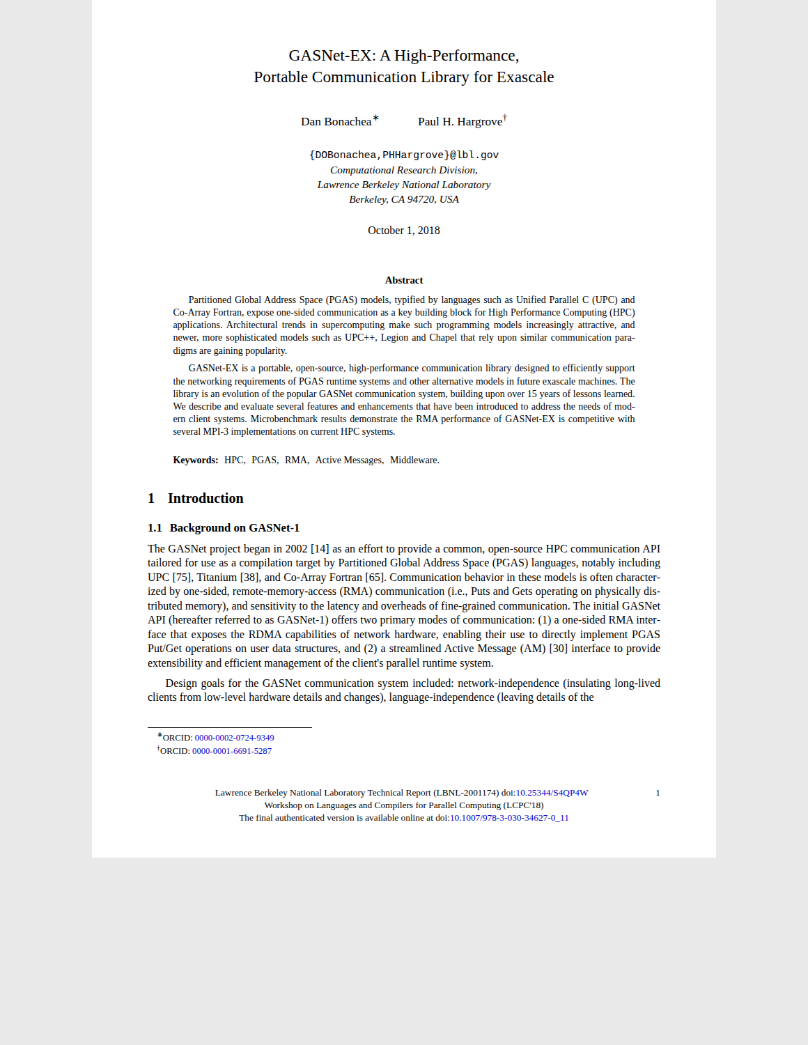GASNet-EX: A High-Performance,
Portable Communication Library for Exascale
Dan Bonachea∗ Paul H. Hargrove†
{DOBonachea,PHHargrove}@lbl.gov
Computational Research Division,
Lawrence Berkeley National Laboratory
Berkeley, CA 94720, USA
October 1, 2018
Abstract
Partitioned Global Address Space (PGAS) models, typified by languages such as Unified Parallel C (UPC) and Co-Array Fortran, expose one-sided communication as a key building block for High Performance Computing (HPC) applications. Architectural trends in supercomputing make such programming models increasingly attractive, and newer, more sophisticated models such as UPC++, Legion and Chapel that rely upon similar communication paradigms are gaining popularity.
GASNet-EX is a portable, open-source, high-performance communication library designed to efficiently support the networking requirements of PGAS runtime systems and other alternative models in future exascale machines. The library is an evolution of the popular GASNet communication system, building upon over 15 years of lessons learned. We describe and evaluate several features and enhancements that have been introduced to address the needs of modern client systems. Microbenchmark results demonstrate the RMA performance of GASNet-EX is competitive with several MPI-3 implementations on current HPC systems.
Keywords: HPC, PGAS, RMA, Active Messages, Middleware.
1 Introduction
1.1 Background on GASNet-1
The GASNet project began in 2002 [14] as an effort to provide a common, open-source HPC communication API tailored for use as a compilation target by Partitioned Global Address Space (PGAS) languages, notably including UPC [75], Titanium [38], and Co-Array Fortran [65]. Communication behavior in these models is often characterized by one-sided, remote-memory-access (RMA) communication (i.e., Puts and Gets operating on physically distributed memory), and sensitivity to the latency and overheads of fine-grained communication. The initial GASNet API (hereafter referred to as GASNet-1) offers two primary modes of communication: (1) a one-sided RMA interface that exposes the RDMA capabilities of network hardware, enabling their use to directly implement PGAS Put/Get operations on user data structures, and (2) a streamlined Active Message (AM) [30] interface to provide extensibility and efficient management of the client's parallel runtime system.
Design goals for the GASNet communication system included: network-independence (insulating long-lived clients from low-level hardware details and changes), language-independence (leaving details of the
∗ORCID: 0000-0002-0724-9349
†ORCID: 0000-0001-6691-5287
1 Lawrence Berkeley National Laboratory Technical Report (LBNL-2001174) doi:10.25344/S4QP4W
Workshop on Languages and Compilers for Parallel Computing (LCPC'18)
The final authenticated version is available online at doi:10.1007/978-3-030-34627-0_11